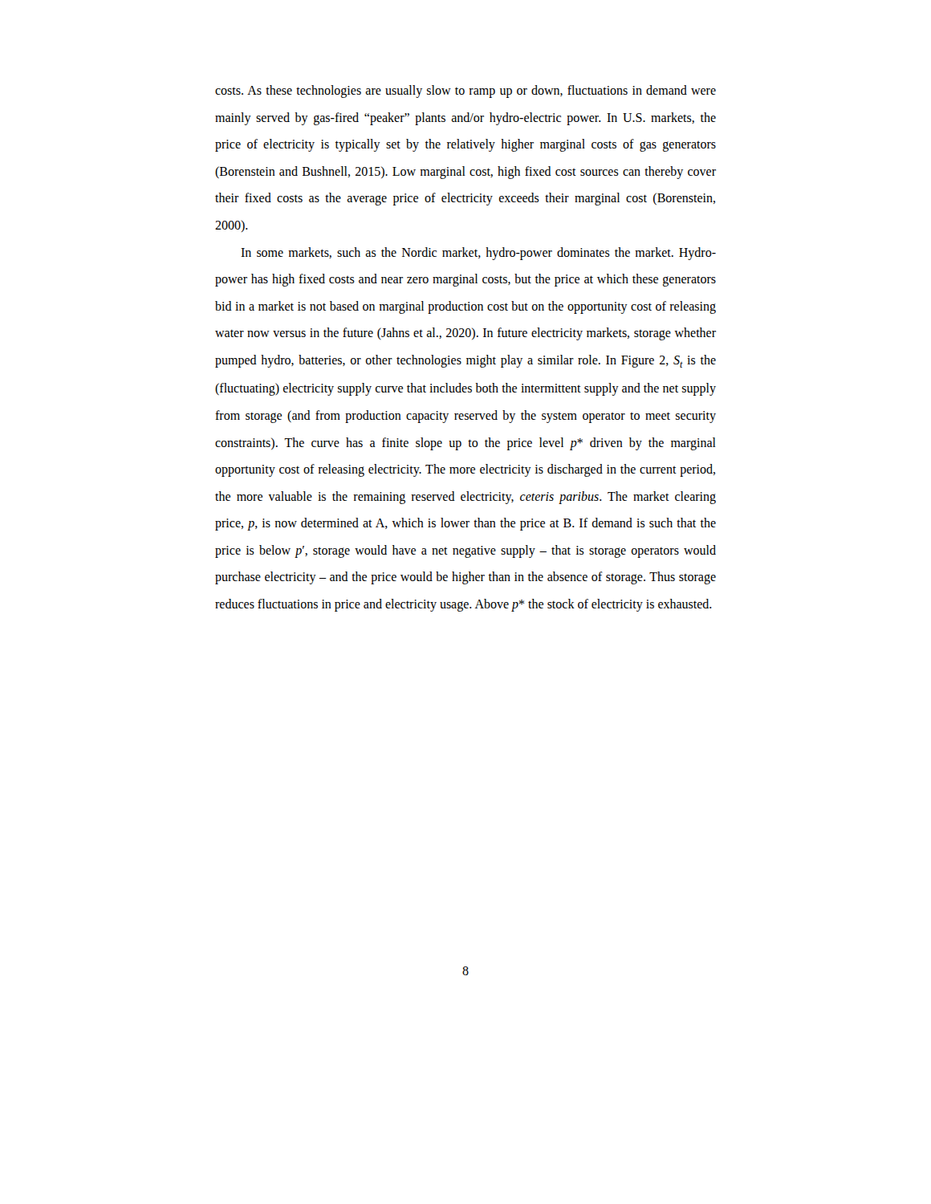costs. As these technologies are usually slow to ramp up or down, fluctuations in demand were mainly served by gas-fired “peaker” plants and/or hydro-electric power. In U.S. markets, the price of electricity is typically set by the relatively higher marginal costs of gas generators (Borenstein and Bushnell, 2015). Low marginal cost, high fixed cost sources can thereby cover their fixed costs as the average price of electricity exceeds their marginal cost (Borenstein, 2000).
In some markets, such as the Nordic market, hydro-power dominates the market. Hydro-power has high fixed costs and near zero marginal costs, but the price at which these generators bid in a market is not based on marginal production cost but on the opportunity cost of releasing water now versus in the future (Jahns et al., 2020). In future electricity markets, storage whether pumped hydro, batteries, or other technologies might play a similar role. In Figure 2, St is the (fluctuating) electricity supply curve that includes both the intermittent supply and the net supply from storage (and from production capacity reserved by the system operator to meet security constraints). The curve has a finite slope up to the price level p* driven by the marginal opportunity cost of releasing electricity. The more electricity is discharged in the current period, the more valuable is the remaining reserved electricity, ceteris paribus. The market clearing price, p, is now determined at A, which is lower than the price at B. If demand is such that the price is below p′, storage would have a net negative supply – that is storage operators would purchase electricity – and the price would be higher than in the absence of storage. Thus storage reduces fluctuations in price and electricity usage. Above p* the stock of electricity is exhausted.
8